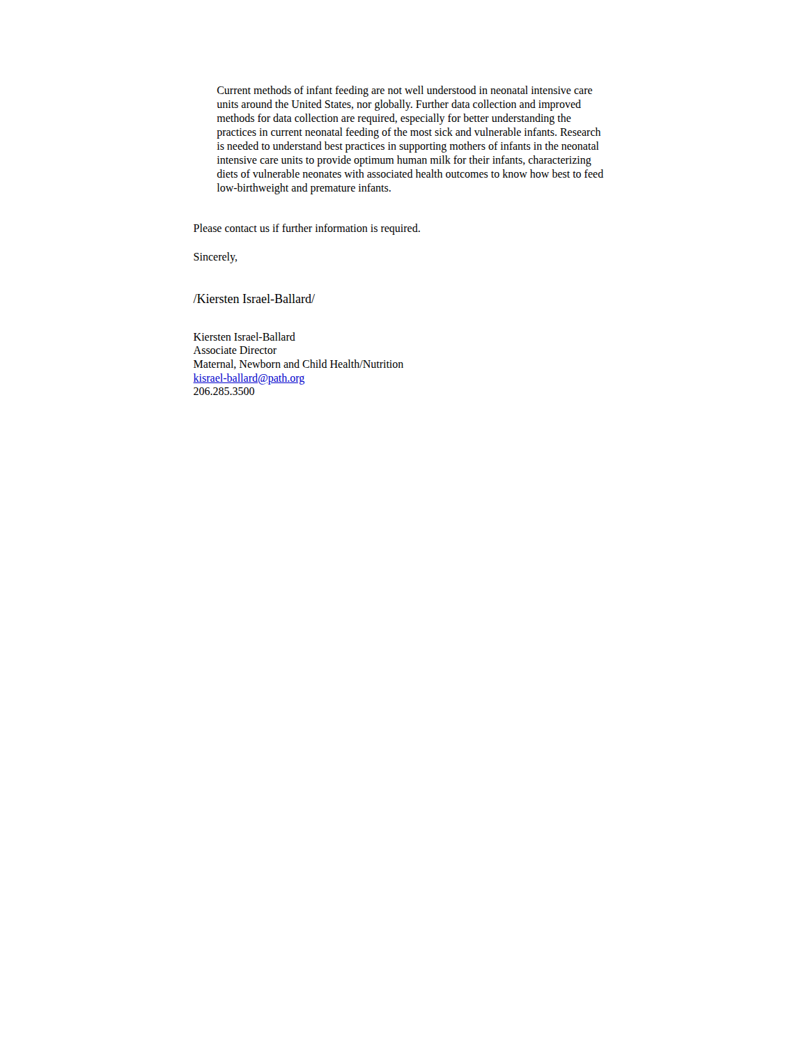Current methods of infant feeding are not well understood in neonatal intensive care units around the United States, nor globally. Further data collection and improved methods for data collection are required, especially for better understanding the practices in current neonatal feeding of the most sick and vulnerable infants. Research is needed to understand best practices in supporting mothers of infants in the neonatal intensive care units to provide optimum human milk for their infants, characterizing diets of vulnerable neonates with associated health outcomes to know how best to feed low-birthweight and premature infants.
Please contact us if further information is required.
Sincerely,
/Kiersten Israel-Ballard/
Kiersten Israel-Ballard
Associate Director
Maternal, Newborn and Child Health/Nutrition
kisrael-ballard@path.org
206.285.3500